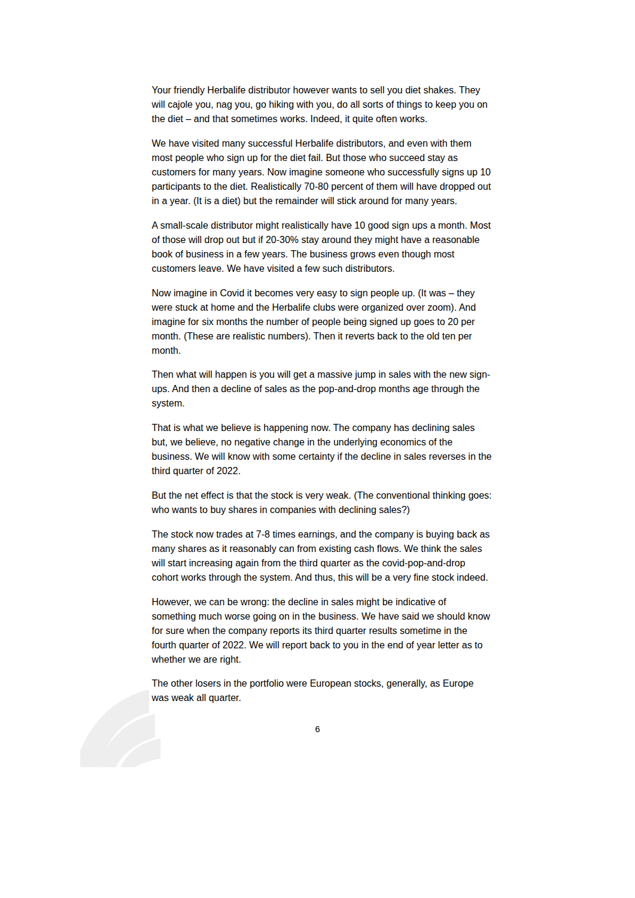Your friendly Herbalife distributor however wants to sell you diet shakes. They will cajole you, nag you, go hiking with you, do all sorts of things to keep you on the diet – and that sometimes works. Indeed, it quite often works.
We have visited many successful Herbalife distributors, and even with them most people who sign up for the diet fail. But those who succeed stay as customers for many years. Now imagine someone who successfully signs up 10 participants to the diet. Realistically 70-80 percent of them will have dropped out in a year. (It is a diet) but the remainder will stick around for many years.
A small-scale distributor might realistically have 10 good sign ups a month. Most of those will drop out but if 20-30% stay around they might have a reasonable book of business in a few years. The business grows even though most customers leave. We have visited a few such distributors.
Now imagine in Covid it becomes very easy to sign people up. (It was – they were stuck at home and the Herbalife clubs were organized over zoom). And imagine for six months the number of people being signed up goes to 20 per month. (These are realistic numbers). Then it reverts back to the old ten per month.
Then what will happen is you will get a massive jump in sales with the new sign-ups. And then a decline of sales as the pop-and-drop months age through the system.
That is what we believe is happening now. The company has declining sales but, we believe, no negative change in the underlying economics of the business. We will know with some certainty if the decline in sales reverses in the third quarter of 2022.
But the net effect is that the stock is very weak. (The conventional thinking goes: who wants to buy shares in companies with declining sales?)
The stock now trades at 7-8 times earnings, and the company is buying back as many shares as it reasonably can from existing cash flows. We think the sales will start increasing again from the third quarter as the covid-pop-and-drop cohort works through the system. And thus, this will be a very fine stock indeed.
However, we can be wrong: the decline in sales might be indicative of something much worse going on in the business. We have said we should know for sure when the company reports its third quarter results sometime in the fourth quarter of 2022. We will report back to you in the end of year letter as to whether we are right.
The other losers in the portfolio were European stocks, generally, as Europe was weak all quarter.
6